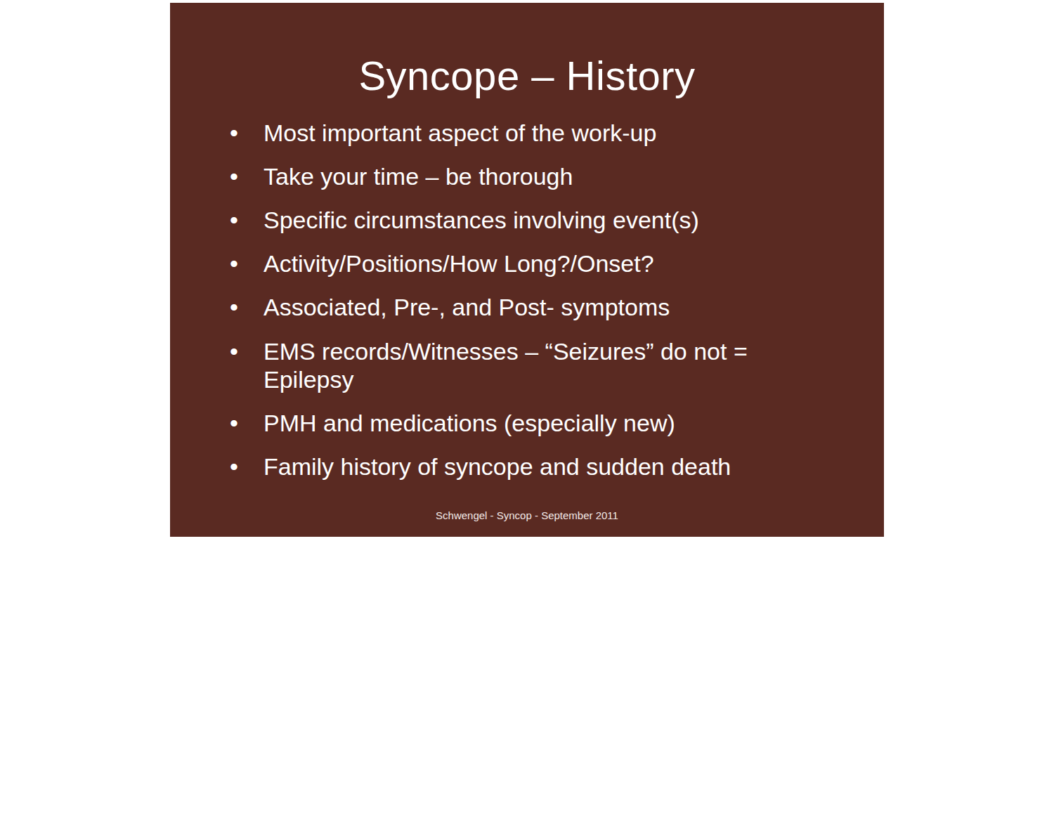Syncope – History
Most important aspect of the work-up
Take your time – be thorough
Specific circumstances involving event(s)
Activity/Positions/How Long?/Onset?
Associated, Pre-, and Post- symptoms
EMS records/Witnesses – “Seizures” do not = Epilepsy
PMH and medications (especially new)
Family history of syncope and sudden death
Schwengel - Syncop - September 2011